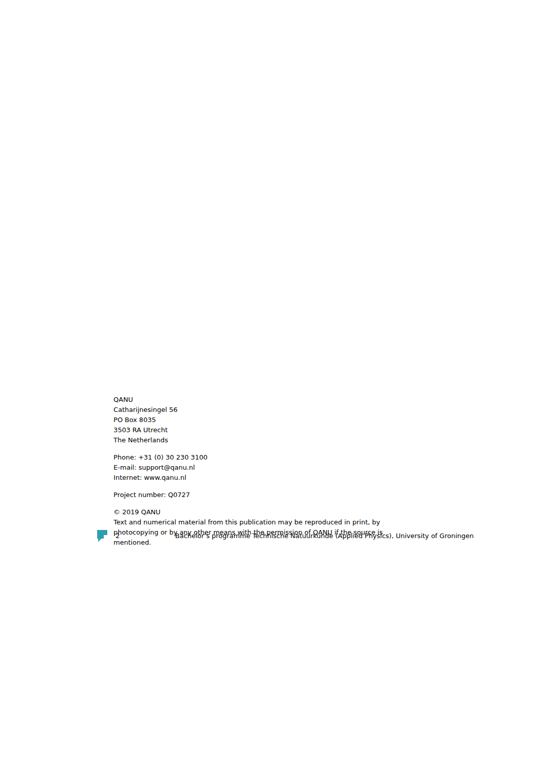QANU
Catharijnesingel 56
PO Box 8035
3503 RA Utrecht
The Netherlands
Phone: +31 (0) 30 230 3100
E-mail: support@qanu.nl
Internet: www.qanu.nl
Project number: Q0727
© 2019 QANU
Text and numerical material from this publication may be reproduced in print, by photocopying or by any other means with the permission of QANU if the source is mentioned.
2
Bachelor’s programme Technische Natuurkunde (Applied Physics), University of Groningen